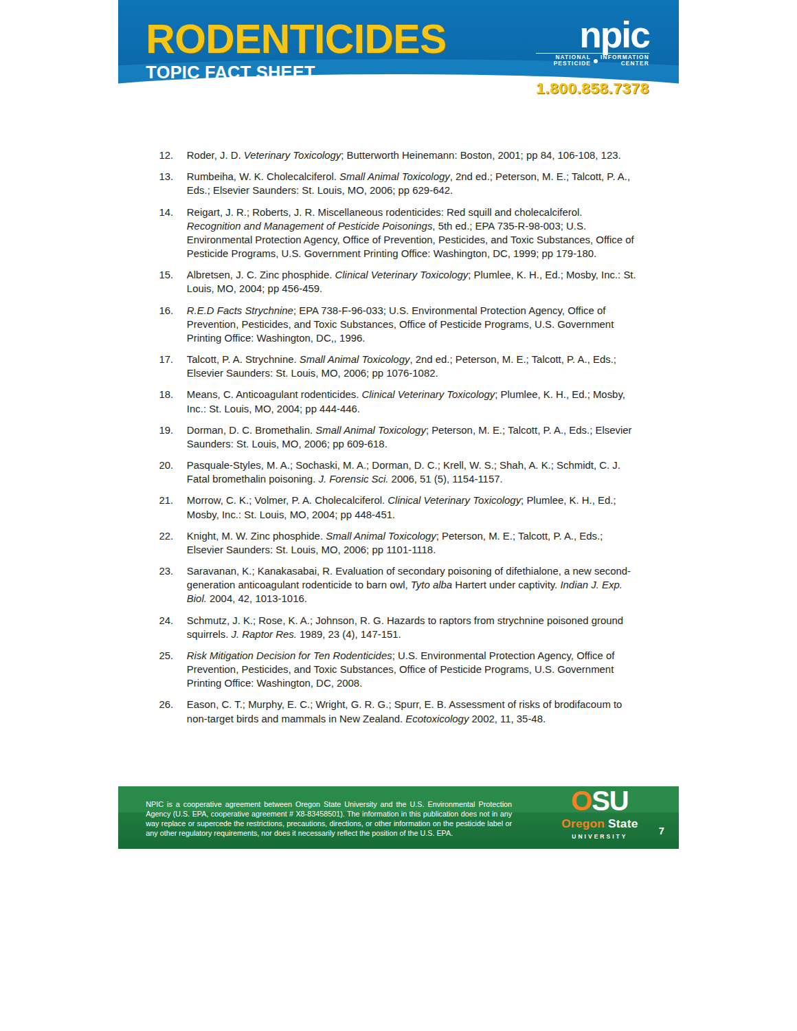RODENTICIDES
TOPIC FACT SHEET
npic
NATIONAL
PESTICIDE INFORMATION
CENTER
1.800.858.7378
12. Roder, J. D. Veterinary Toxicology; Butterworth Heinemann: Boston, 2001; pp 84, 106-108, 123.
13. Rumbeiha, W. K. Cholecalciferol. Small Animal Toxicology, 2nd ed.; Peterson, M. E.; Talcott, P. A., Eds.; Elsevier Saunders: St. Louis, MO, 2006; pp 629-642.
14. Reigart, J. R.; Roberts, J. R. Miscellaneous rodenticides: Red squill and cholecalciferol. Recognition and Management of Pesticide Poisonings, 5th ed.; EPA 735-R-98-003; U.S. Environmental Protection Agency, Office of Prevention, Pesticides, and Toxic Substances, Office of Pesticide Programs, U.S. Government Printing Office: Washington, DC, 1999; pp 179-180.
15. Albretsen, J. C. Zinc phosphide. Clinical Veterinary Toxicology; Plumlee, K. H., Ed.; Mosby, Inc.: St. Louis, MO, 2004; pp 456-459.
16. R.E.D Facts Strychnine; EPA 738-F-96-033; U.S. Environmental Protection Agency, Office of Prevention, Pesticides, and Toxic Substances, Office of Pesticide Programs, U.S. Government Printing Office: Washington, DC,, 1996.
17. Talcott, P. A. Strychnine. Small Animal Toxicology, 2nd ed.; Peterson, M. E.; Talcott, P. A., Eds.; Elsevier Saunders: St. Louis, MO, 2006; pp 1076-1082.
18. Means, C. Anticoagulant rodenticides. Clinical Veterinary Toxicology; Plumlee, K. H., Ed.; Mosby, Inc.: St. Louis, MO, 2004; pp 444-446.
19. Dorman, D. C. Bromethalin. Small Animal Toxicology; Peterson, M. E.; Talcott, P. A., Eds.; Elsevier Saunders: St. Louis, MO, 2006; pp 609-618.
20. Pasquale-Styles, M. A.; Sochaski, M. A.; Dorman, D. C.; Krell, W. S.; Shah, A. K.; Schmidt, C. J. Fatal bromethalin poisoning. J. Forensic Sci. 2006, 51 (5), 1154-1157.
21. Morrow, C. K.; Volmer, P. A. Cholecalciferol. Clinical Veterinary Toxicology; Plumlee, K. H., Ed.; Mosby, Inc.: St. Louis, MO, 2004; pp 448-451.
22. Knight, M. W. Zinc phosphide. Small Animal Toxicology; Peterson, M. E.; Talcott, P. A., Eds.; Elsevier Saunders: St. Louis, MO, 2006; pp 1101-1118.
23. Saravanan, K.; Kanakasabai, R. Evaluation of secondary poisoning of difethialone, a new second-generation anticoagulant rodenticide to barn owl, Tyto alba Hartert under captivity. Indian J. Exp. Biol. 2004, 42, 1013-1016.
24. Schmutz, J. K.; Rose, K. A.; Johnson, R. G. Hazards to raptors from strychnine poisoned ground squirrels. J. Raptor Res. 1989, 23 (4), 147-151.
25. Risk Mitigation Decision for Ten Rodenticides; U.S. Environmental Protection Agency, Office of Prevention, Pesticides, and Toxic Substances, Office of Pesticide Programs, U.S. Government Printing Office: Washington, DC, 2008.
26. Eason, C. T.; Murphy, E. C.; Wright, G. R. G.; Spurr, E. B. Assessment of risks of brodifacoum to non-target birds and mammals in New Zealand. Ecotoxicology 2002, 11, 35-48.
NPIC is a cooperative agreement between Oregon State University and the U.S. Environmental Protection Agency (U.S. EPA, cooperative agreement # X8-83458501). The information in this publication does not in any way replace or supercede the restrictions, precautions, directions, or other information on the pesticide label or any other regulatory requirements, nor does it necessarily reflect the position of the U.S. EPA.
OSU
Oregon State
UNIVERSITY
7